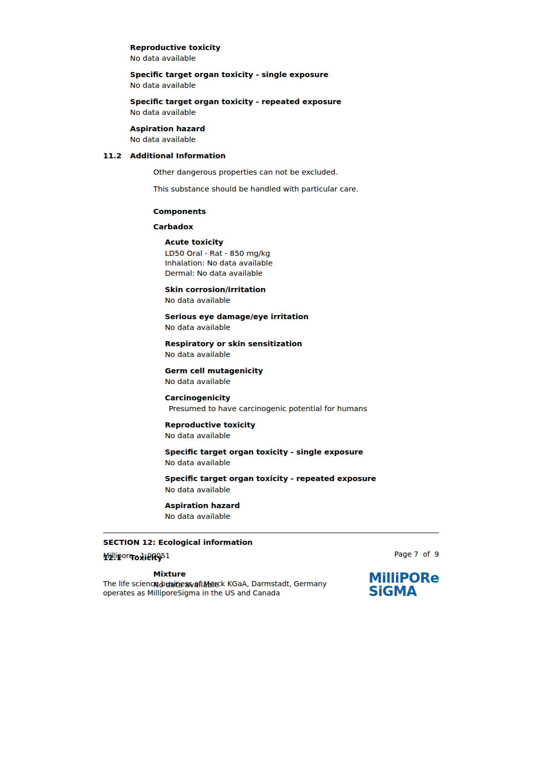Reproductive toxicity
No data available
Specific target organ toxicity - single exposure
No data available
Specific target organ toxicity - repeated exposure
No data available
Aspiration hazard
No data available
11.2 Additional Information
Other dangerous properties can not be excluded.
This substance should be handled with particular care.
Components
Carbadox
Acute toxicity
LD50 Oral - Rat - 850 mg/kg
Inhalation: No data available
Dermal: No data available
Skin corrosion/irritation
No data available
Serious eye damage/eye irritation
No data available
Respiratory or skin sensitization
No data available
Germ cell mutagenicity
No data available
Carcinogenicity
Presumed to have carcinogenic potential for humans
Reproductive toxicity
No data available
Specific target organ toxicity - single exposure
No data available
Specific target organ toxicity - repeated exposure
No data available
Aspiration hazard
No data available
SECTION 12: Ecological information
12.1 Toxicity
Mixture
No data available
Millipore - 1.00051
Page 7 of 9
The life science business of Merck KGaA, Darmstadt, Germany
operates as MilliporeSigma in the US and Canada
MilliPORe
SiGMA